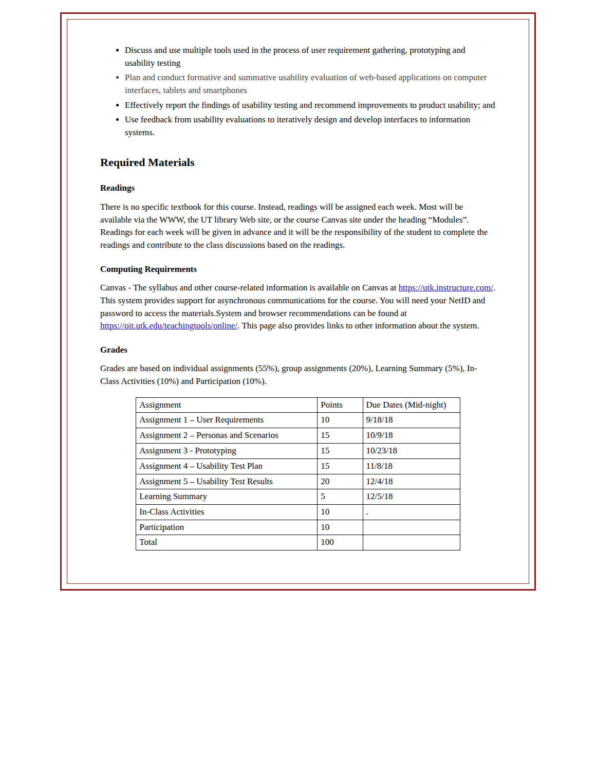Discuss and use multiple tools used in the process of user requirement gathering, prototyping and usability testing
Plan and conduct formative and summative usability evaluation of web-based applications on computer interfaces, tablets and smartphones
Effectively report the findings of usability testing and recommend improvements to product usability; and
Use feedback from usability evaluations to iteratively design and develop interfaces to information systems.
Required Materials
Readings
There is no specific textbook for this course. Instead, readings will be assigned each week. Most will be available via the WWW, the UT library Web site, or the course Canvas site under the heading “Modules”. Readings for each week will be given in advance and it will be the responsibility of the student to complete the readings and contribute to the class discussions based on the readings.
Computing Requirements
Canvas - The syllabus and other course-related information is available on Canvas at https://utk.instructure.com/. This system provides support for asynchronous communications for the course. You will need your NetID and password to access the materials.System and browser recommendations can be found at https://oit.utk.edu/teachingtools/online/. This page also provides links to other information about the system.
Grades
Grades are based on individual assignments (55%), group assignments (20%), Learning Summary (5%), In-Class Activities (10%) and Participation (10%).
| Assignment | Points | Due Dates (Mid-night) |
| Assignment 1 – User Requirements | 10 | 9/18/18 |
| Assignment 2 – Personas and Scenarios | 15 | 10/9/18 |
| Assignment 3 - Prototyping | 15 | 10/23/18 |
| Assignment 4 – Usability Test Plan | 15 | 11/8/18 |
| Assignment 5 – Usability Test Results | 20 | 12/4/18 |
| Learning Summary | 5 | 12/5/18 |
| In-Class Activities | 10 | . |
| Participation | 10 | |
| Total | 100 | |